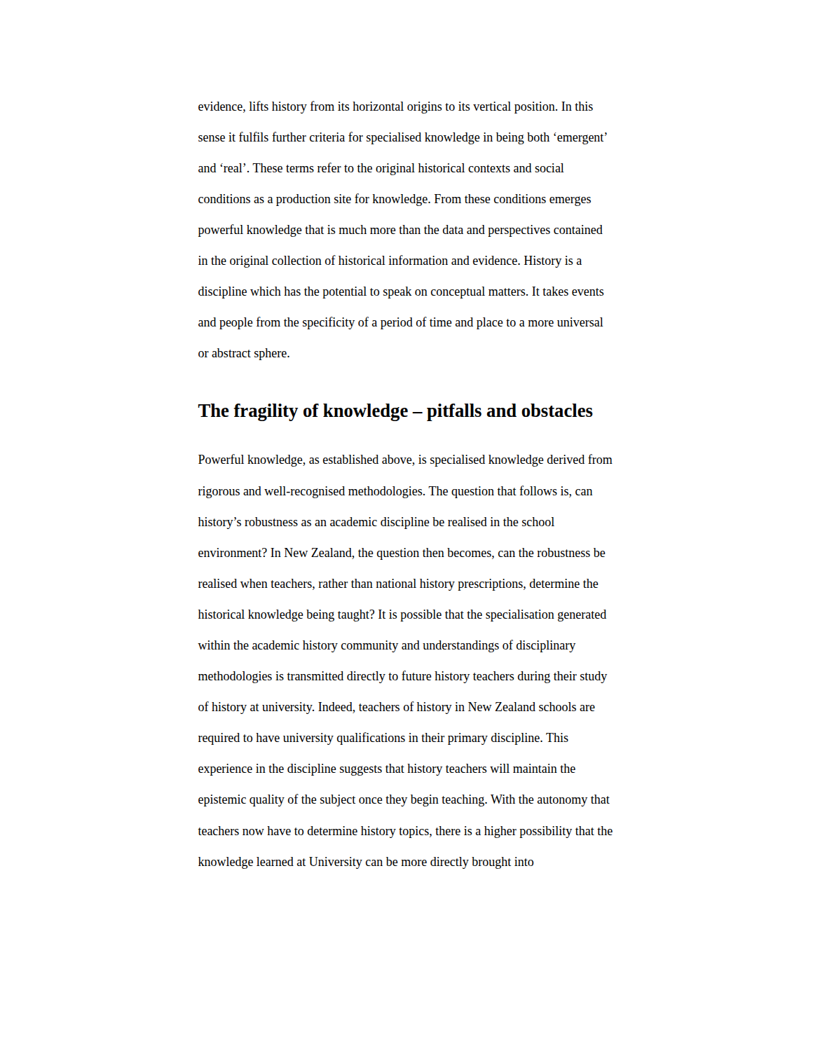evidence, lifts history from its horizontal origins to its vertical position. In this sense it fulfils further criteria for specialised knowledge in being both ‘emergent’ and ‘real’. These terms refer to the original historical contexts and social conditions as a production site for knowledge. From these conditions emerges powerful knowledge that is much more than the data and perspectives contained in the original collection of historical information and evidence. History is a discipline which has the potential to speak on conceptual matters. It takes events and people from the specificity of a period of time and place to a more universal or abstract sphere.
The fragility of knowledge – pitfalls and obstacles
Powerful knowledge, as established above, is specialised knowledge derived from rigorous and well-recognised methodologies. The question that follows is, can history’s robustness as an academic discipline be realised in the school environment? In New Zealand, the question then becomes, can the robustness be realised when teachers, rather than national history prescriptions, determine the historical knowledge being taught? It is possible that the specialisation generated within the academic history community and understandings of disciplinary methodologies is transmitted directly to future history teachers during their study of history at university. Indeed, teachers of history in New Zealand schools are required to have university qualifications in their primary discipline. This experience in the discipline suggests that history teachers will maintain the epistemic quality of the subject once they begin teaching. With the autonomy that teachers now have to determine history topics, there is a higher possibility that the knowledge learned at University can be more directly brought into